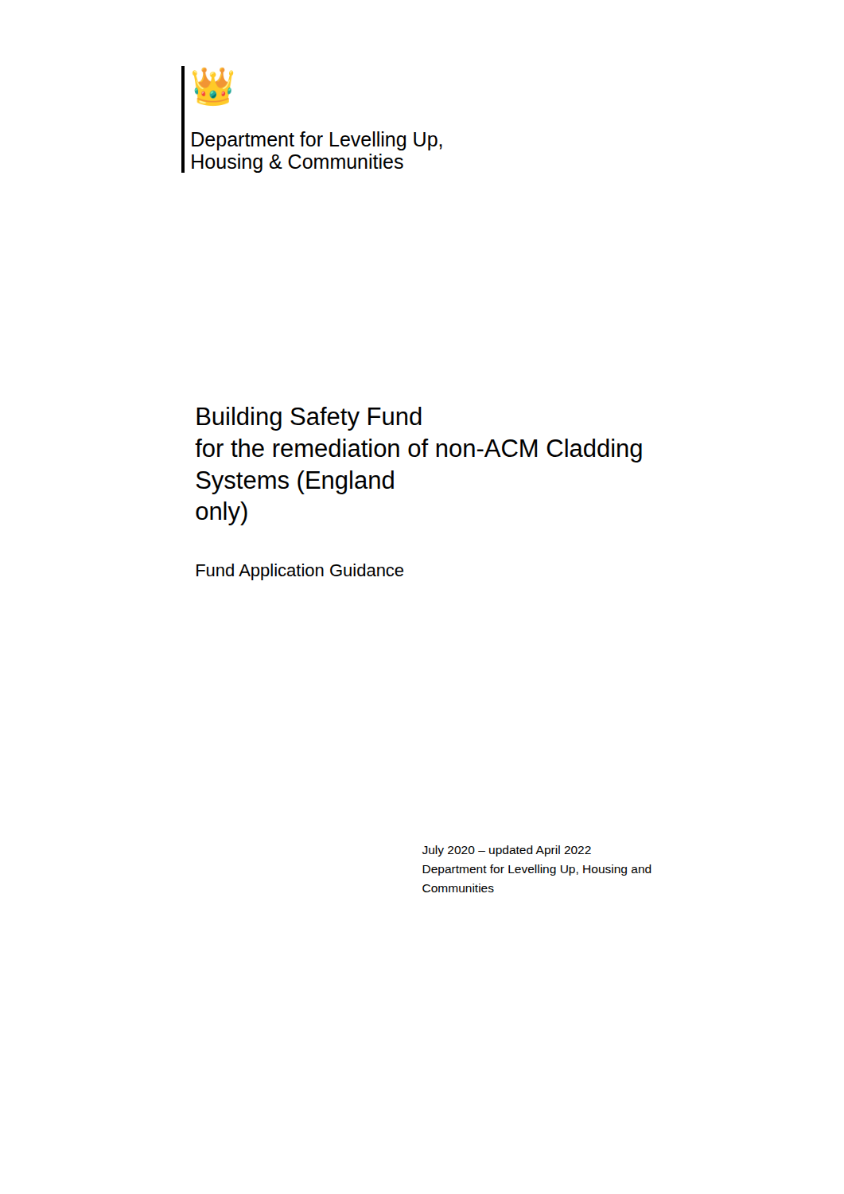👑
Department for Levelling Up, Housing & Communities
Building Safety Fund
for the remediation of non-ACM Cladding
Systems (England
only)
Fund Application Guidance
July 2020 – updated April 2022
Department for Levelling Up, Housing and Communities